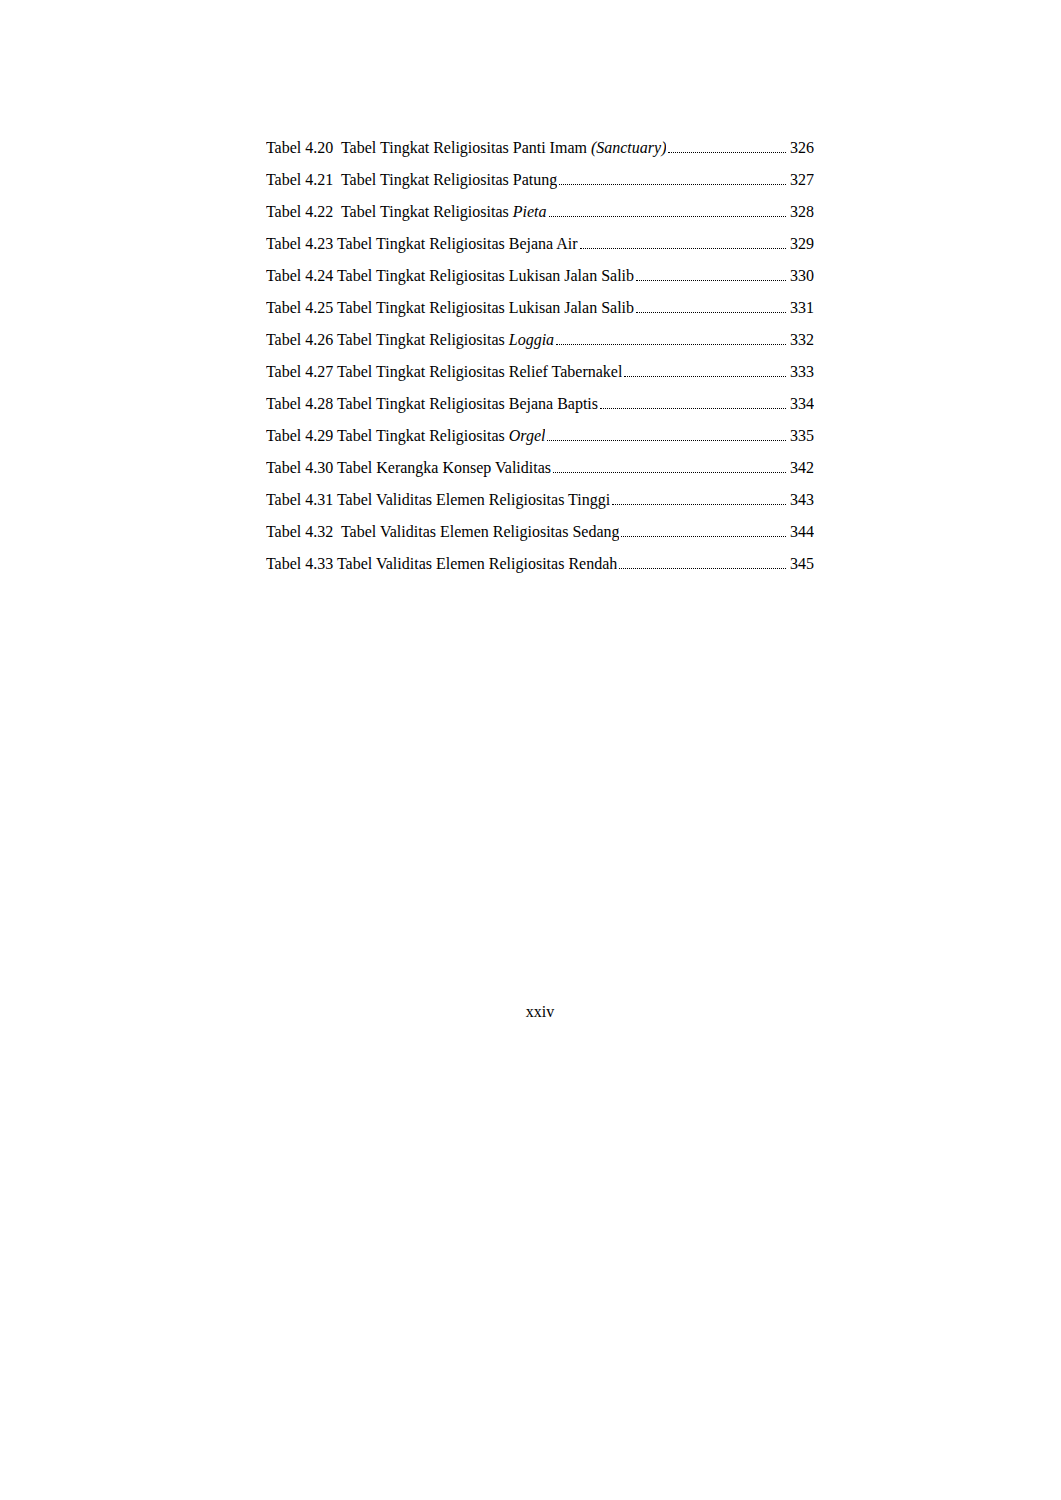Tabel 4.20 Tabel Tingkat Religiositas Panti Imam (Sanctuary) 326
Tabel 4.21 Tabel Tingkat Religiositas Patung 327
Tabel 4.22 Tabel Tingkat Religiositas Pieta 328
Tabel 4.23 Tabel Tingkat Religiositas Bejana Air 329
Tabel 4.24 Tabel Tingkat Religiositas Lukisan Jalan Salib 330
Tabel 4.25 Tabel Tingkat Religiositas Lukisan Jalan Salib 331
Tabel 4.26 Tabel Tingkat Religiositas Loggia 332
Tabel 4.27 Tabel Tingkat Religiositas Relief Tabernakel 333
Tabel 4.28 Tabel Tingkat Religiositas Bejana Baptis 334
Tabel 4.29 Tabel Tingkat Religiositas Orgel 335
Tabel 4.30 Tabel Kerangka Konsep Validitas 342
Tabel 4.31 Tabel Validitas Elemen Religiositas Tinggi 343
Tabel 4.32 Tabel Validitas Elemen Religiositas Sedang 344
Tabel 4.33 Tabel Validitas Elemen Religiositas Rendah 345
xxiv